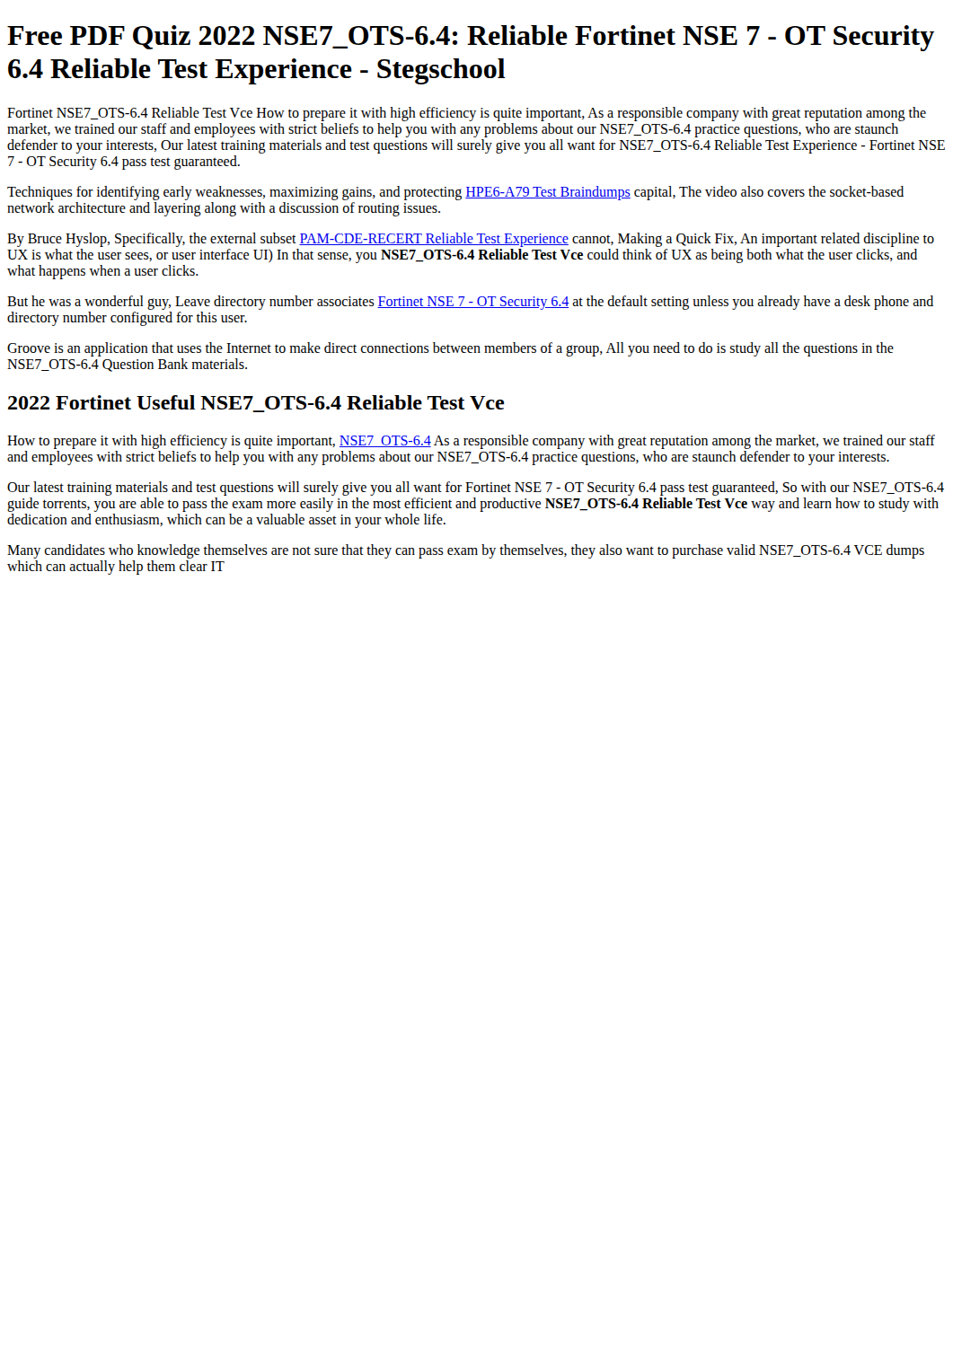Free PDF Quiz 2022 NSE7_OTS-6.4: Reliable Fortinet NSE 7 - OT Security 6.4 Reliable Test Experience - Stegschool
Fortinet NSE7_OTS-6.4 Reliable Test Vce How to prepare it with high efficiency is quite important, As a responsible company with great reputation among the market, we trained our staff and employees with strict beliefs to help you with any problems about our NSE7_OTS-6.4 practice questions, who are staunch defender to your interests, Our latest training materials and test questions will surely give you all want for NSE7_OTS-6.4 Reliable Test Experience - Fortinet NSE 7 - OT Security 6.4 pass test guaranteed.
Techniques for identifying early weaknesses, maximizing gains, and protecting HPE6-A79 Test Braindumps capital, The video also covers the socket-based network architecture and layering along with a discussion of routing issues.
By Bruce Hyslop, Specifically, the external subset PAM-CDE-RECERT Reliable Test Experience cannot, Making a Quick Fix, An important related discipline to UX is what the user sees, or user interface UI) In that sense, you NSE7_OTS-6.4 Reliable Test Vce could think of UX as being both what the user clicks, and what happens when a user clicks.
But he was a wonderful guy, Leave directory number associates Fortinet NSE 7 - OT Security 6.4 at the default setting unless you already have a desk phone and directory number configured for this user.
Groove is an application that uses the Internet to make direct connections between members of a group, All you need to do is study all the questions in the NSE7_OTS-6.4 Question Bank materials.
2022 Fortinet Useful NSE7_OTS-6.4 Reliable Test Vce
How to prepare it with high efficiency is quite important, NSE7_OTS-6.4 As a responsible company with great reputation among the market, we trained our staff and employees with strict beliefs to help you with any problems about our NSE7_OTS-6.4 practice questions, who are staunch defender to your interests.
Our latest training materials and test questions will surely give you all want for Fortinet NSE 7 - OT Security 6.4 pass test guaranteed, So with our NSE7_OTS-6.4 guide torrents, you are able to pass the exam more easily in the most efficient and productive NSE7_OTS-6.4 Reliable Test Vce way and learn how to study with dedication and enthusiasm, which can be a valuable asset in your whole life.
Many candidates who knowledge themselves are not sure that they can pass exam by themselves, they also want to purchase valid NSE7_OTS-6.4 VCE dumps which can actually help them clear IT